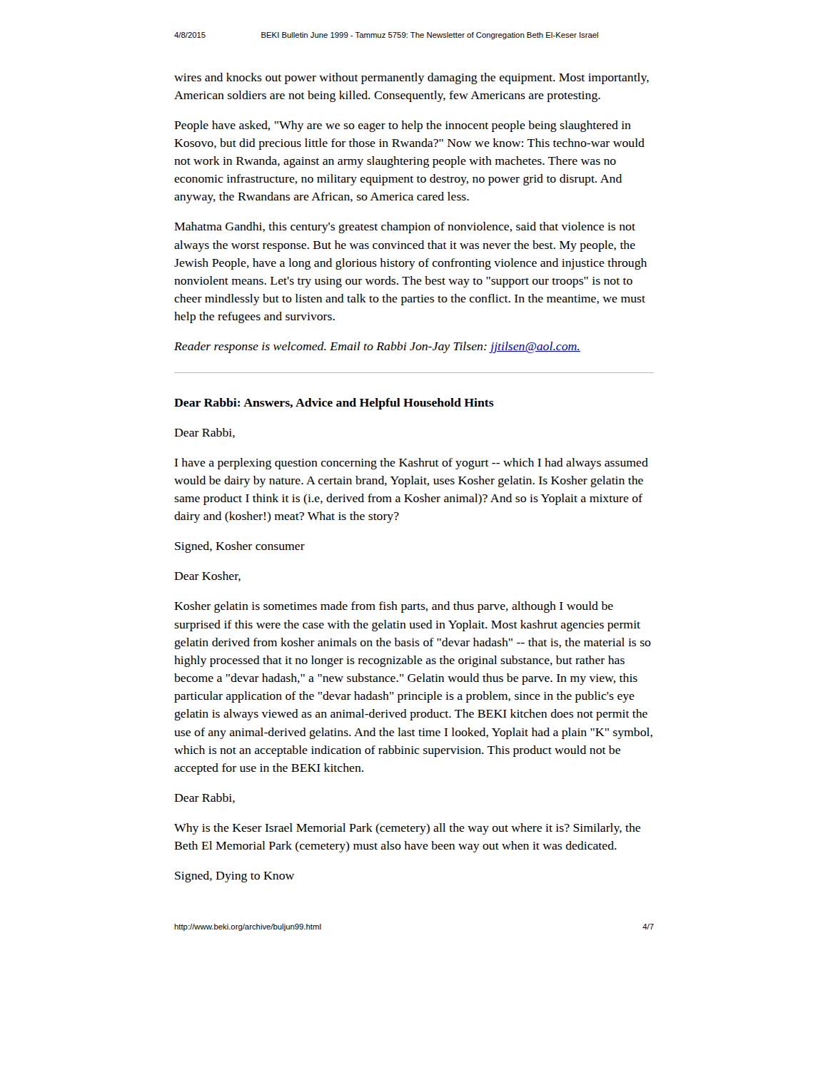4/8/2015 BEKI Bulletin June 1999 - Tammuz 5759: The Newsletter of Congregation Beth El-Keser Israel
wires and knocks out power without permanently damaging the equipment. Most importantly, American soldiers are not being killed. Consequently, few Americans are protesting.
People have asked, "Why are we so eager to help the innocent people being slaughtered in Kosovo, but did precious little for those in Rwanda?" Now we know: This techno-war would not work in Rwanda, against an army slaughtering people with machetes. There was no economic infrastructure, no military equipment to destroy, no power grid to disrupt. And anyway, the Rwandans are African, so America cared less.
Mahatma Gandhi, this century's greatest champion of nonviolence, said that violence is not always the worst response. But he was convinced that it was never the best. My people, the Jewish People, have a long and glorious history of confronting violence and injustice through nonviolent means. Let's try using our words. The best way to "support our troops" is not to cheer mindlessly but to listen and talk to the parties to the conflict. In the meantime, we must help the refugees and survivors.
Reader response is welcomed. Email to Rabbi Jon-Jay Tilsen: jjtilsen@aol.com.
Dear Rabbi: Answers, Advice and Helpful Household Hints
Dear Rabbi,
I have a perplexing question concerning the Kashrut of yogurt -- which I had always assumed would be dairy by nature. A certain brand, Yoplait, uses Kosher gelatin. Is Kosher gelatin the same product I think it is (i.e, derived from a Kosher animal)? And so is Yoplait a mixture of dairy and (kosher!) meat? What is the story?
Signed, Kosher consumer
Dear Kosher,
Kosher gelatin is sometimes made from fish parts, and thus parve, although I would be surprised if this were the case with the gelatin used in Yoplait. Most kashrut agencies permit gelatin derived from kosher animals on the basis of "devar hadash" -- that is, the material is so highly processed that it no longer is recognizable as the original substance, but rather has become a "devar hadash," a "new substance." Gelatin would thus be parve. In my view, this particular application of the "devar hadash" principle is a problem, since in the public's eye gelatin is always viewed as an animal-derived product. The BEKI kitchen does not permit the use of any animal-derived gelatins. And the last time I looked, Yoplait had a plain "K" symbol, which is not an acceptable indication of rabbinic supervision. This product would not be accepted for use in the BEKI kitchen.
Dear Rabbi,
Why is the Keser Israel Memorial Park (cemetery) all the way out where it is? Similarly, the Beth El Memorial Park (cemetery) must also have been way out when it was dedicated.
Signed, Dying to Know
http://www.beki.org/archive/buljun99.html 4/7